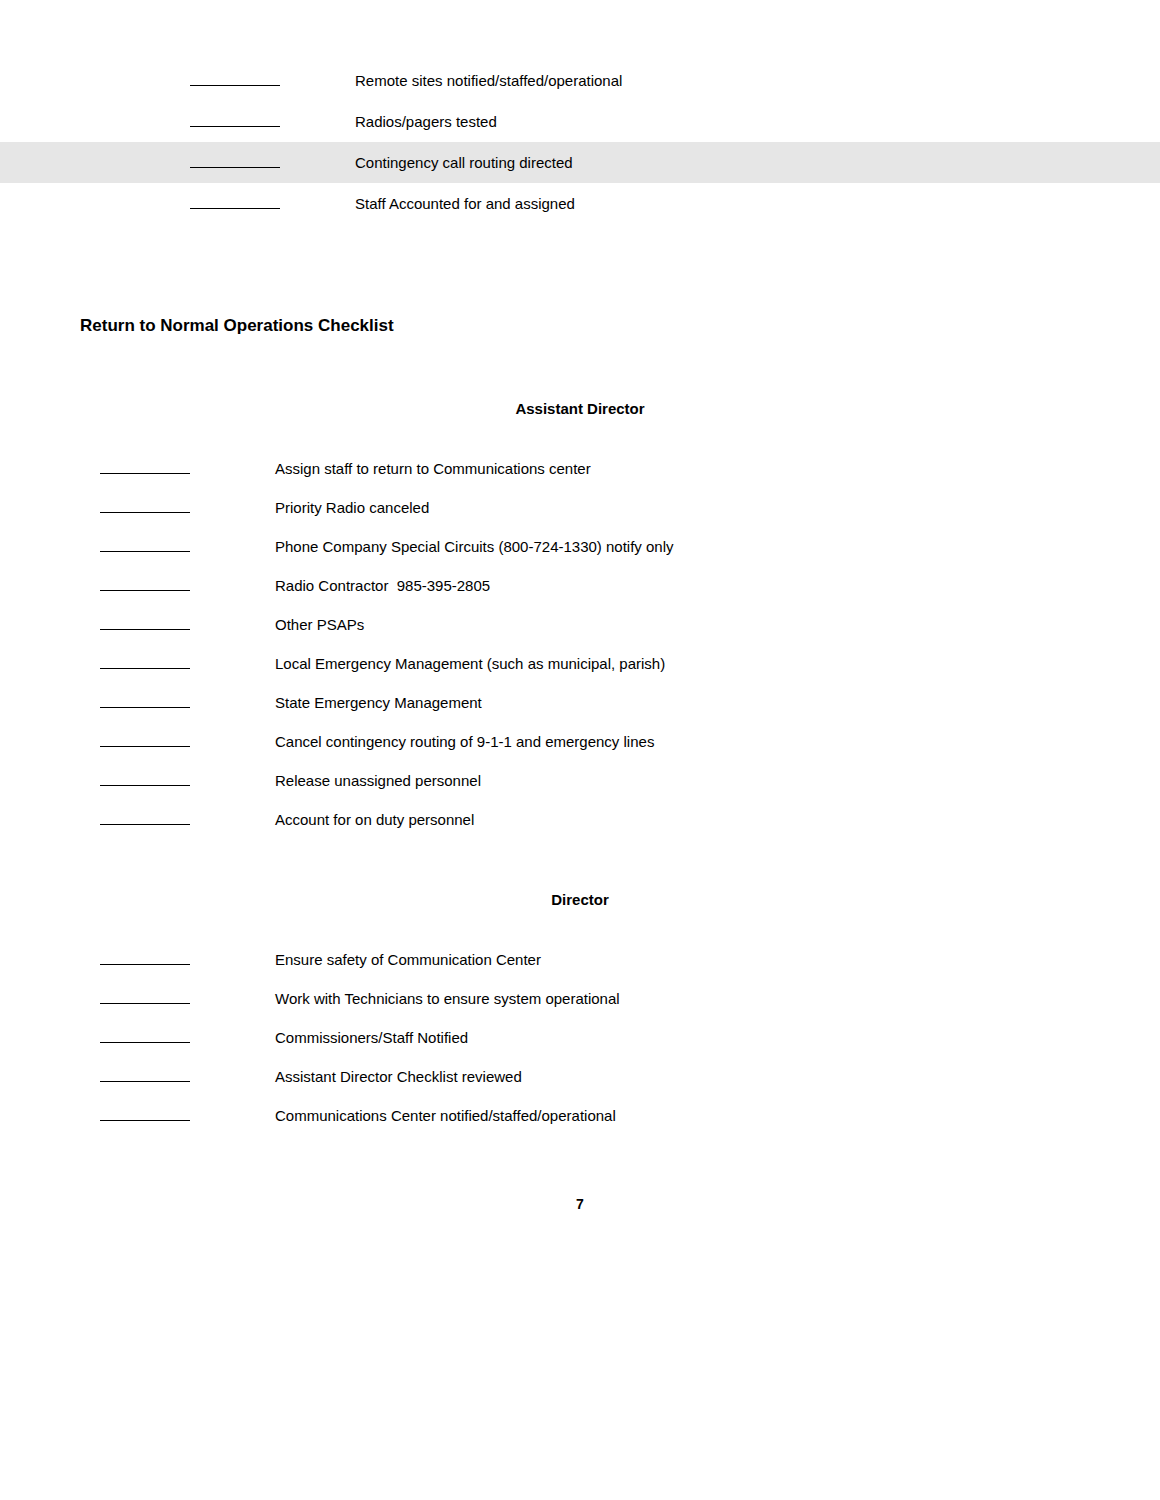Remote sites notified/staffed/operational
Radios/pagers tested
Contingency call routing directed
Staff Accounted for and assigned
Return to Normal Operations Checklist
Assistant Director
Assign staff to return to Communications center
Priority Radio canceled
Phone Company Special Circuits (800-724-1330) notify only
Radio Contractor 985-395-2805
Other PSAPs
Local Emergency Management (such as municipal, parish)
State Emergency Management
Cancel contingency routing of 9-1-1 and emergency lines
Release unassigned personnel
Account for on duty personnel
Director
Ensure safety of Communication Center
Work with Technicians to ensure system operational
Commissioners/Staff Notified
Assistant Director Checklist reviewed
Communications Center notified/staffed/operational
7